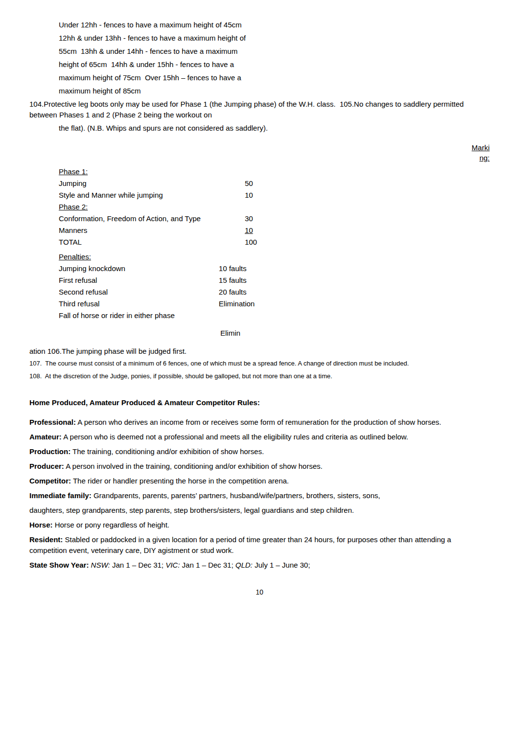Under 12hh - fences to have a maximum height of 45cm
12hh & under 13hh - fences to have a maximum height of
55cm 13hh & under 14hh - fences to have a maximum
height of 65cm 14hh & under 15hh - fences to have a
maximum height of 75cm Over 15hh – fences to have a
maximum height of 85cm
104.Protective leg boots only may be used for Phase 1 (the Jumping phase) of the W.H. class. 105.No changes to saddlery permitted between Phases 1 and 2 (Phase 2 being the workout on
the flat). (N.B. Whips and spurs are not considered as saddlery).
Marki
ng:
| Phase 1: | |
| Jumping | 50 |
| Style and Manner while jumping | 10 |
| Phase 2: | |
| Conformation, Freedom of Action, and Type | 30 |
| Manners | 10 |
| TOTAL | 100 |
| Penalties: | |
| Jumping knockdown | 10 faults |
| First refusal | 15 faults |
| Second refusal | 20 faults |
| Third refusal | Elimination |
| Fall of horse or rider in either phase | |
Elimin
ation 106.The jumping phase will be judged first.
107. The course must consist of a minimum of 6 fences, one of which must be a spread fence. A change of direction must be included.
108. At the discretion of the Judge, ponies, if possible, should be galloped, but not more than one at a time.
Home Produced, Amateur Produced & Amateur Competitor Rules:
Professional: A person who derives an income from or receives some form of remuneration for the production of show horses.
Amateur: A person who is deemed not a professional and meets all the eligibility rules and criteria as outlined below.
Production: The training, conditioning and/or exhibition of show horses.
Producer: A person involved in the training, conditioning and/or exhibition of show horses.
Competitor: The rider or handler presenting the horse in the competition arena.
Immediate family: Grandparents, parents, parents’ partners, husband/wife/partners, brothers, sisters, sons,
daughters, step grandparents, step parents, step brothers/sisters, legal guardians and step children.
Horse: Horse or pony regardless of height.
Resident: Stabled or paddocked in a given location for a period of time greater than 24 hours, for purposes other than attending a competition event, veterinary care, DIY agistment or stud work.
State Show Year: NSW: Jan 1 – Dec 31; VIC: Jan 1 – Dec 31; QLD: July 1 – June 30;
10